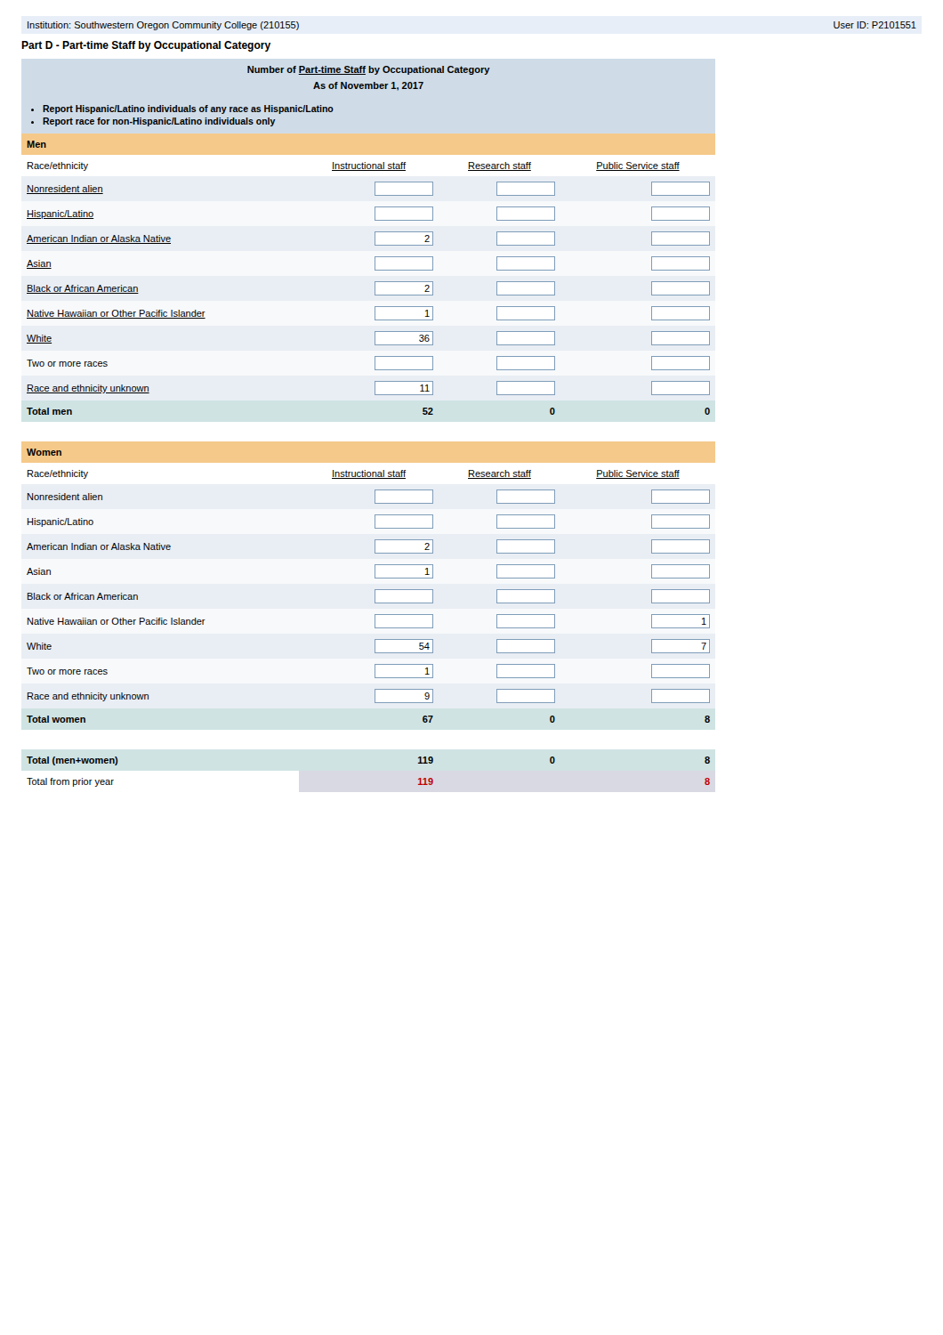Institution: Southwestern Oregon Community College (210155) User ID: P2101551
Part D - Part-time Staff by Occupational Category
| Number of Part-time Staff by Occupational Category As of November 1, 2017 |
| Report Hispanic/Latino individuals of any race as Hispanic/Latino Report race for non-Hispanic/Latino individuals only |
| Men |
| Race/ethnicity | Instructional staff | Research staff | Public Service staff |
| Nonresident alien | | | |
| Hispanic/Latino | | | |
| American Indian or Alaska Native | | | |
| Asian | | | |
| Black or African American | | | |
| Native Hawaiian or Other Pacific Islander | | | |
| White | | | |
| Two or more races | | | |
| Race and ethnicity unknown | | | |
| Total men | 52 | 0 | 0 |
| Women |
| Race/ethnicity | Instructional staff | Research staff | Public Service staff |
| Nonresident alien | | | |
| Hispanic/Latino | | | |
| American Indian or Alaska Native | | | |
| Asian | | | |
| Black or African American | | | |
| Native Hawaiian or Other Pacific Islander | | | |
| White | | | |
| Two or more races | | | |
| Race and ethnicity unknown | | | |
| Total women | 67 | 0 | 8 |
| Total (men+women) | 119 | 0 | 8 |
| Total from prior year | 119 | | 8 |